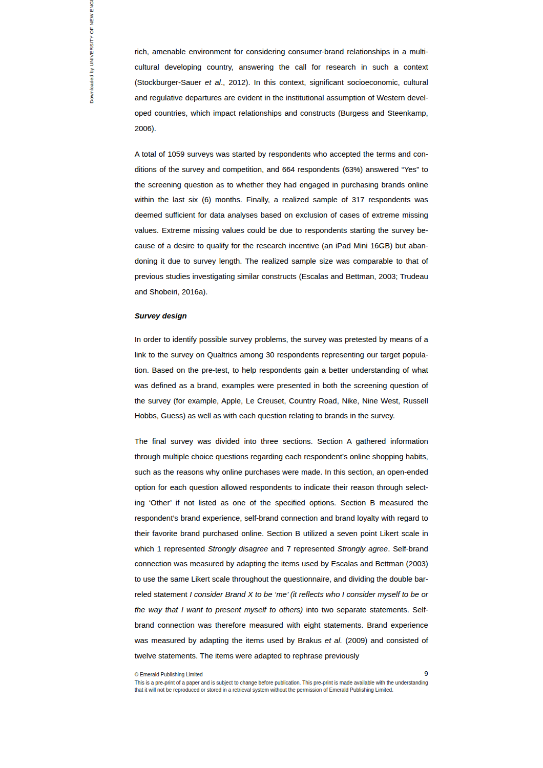Downloaded by UNIVERSITY OF NEW ENGLAND (AUS) At 06:35 26 January 2018 (PT)
rich, amenable environment for considering consumer-brand relationships in a multicultural developing country, answering the call for research in such a context (Stockburger-Sauer et al., 2012). In this context, significant socioeconomic, cultural and regulative departures are evident in the institutional assumption of Western developed countries, which impact relationships and constructs (Burgess and Steenkamp, 2006).
A total of 1059 surveys was started by respondents who accepted the terms and conditions of the survey and competition, and 664 respondents (63%) answered “Yes” to the screening question as to whether they had engaged in purchasing brands online within the last six (6) months. Finally, a realized sample of 317 respondents was deemed sufficient for data analyses based on exclusion of cases of extreme missing values. Extreme missing values could be due to respondents starting the survey because of a desire to qualify for the research incentive (an iPad Mini 16GB) but abandoning it due to survey length. The realized sample size was comparable to that of previous studies investigating similar constructs (Escalas and Bettman, 2003; Trudeau and Shobeiri, 2016a).
Survey design
In order to identify possible survey problems, the survey was pretested by means of a link to the survey on Qualtrics among 30 respondents representing our target population. Based on the pre-test, to help respondents gain a better understanding of what was defined as a brand, examples were presented in both the screening question of the survey (for example, Apple, Le Creuset, Country Road, Nike, Nine West, Russell Hobbs, Guess) as well as with each question relating to brands in the survey.
The final survey was divided into three sections. Section A gathered information through multiple choice questions regarding each respondent’s online shopping habits, such as the reasons why online purchases were made. In this section, an open-ended option for each question allowed respondents to indicate their reason through selecting ‘Other’ if not listed as one of the specified options. Section B measured the respondent’s brand experience, self-brand connection and brand loyalty with regard to their favorite brand purchased online. Section B utilized a seven point Likert scale in which 1 represented Strongly disagree and 7 represented Strongly agree. Self-brand connection was measured by adapting the items used by Escalas and Bettman (2003) to use the same Likert scale throughout the questionnaire, and dividing the double barreled statement I consider Brand X to be ‘me’ (it reflects who I consider myself to be or the way that I want to present myself to others) into two separate statements. Self-brand connection was therefore measured with eight statements. Brand experience was measured by adapting the items used by Brakus et al. (2009) and consisted of twelve statements. The items were adapted to rephrase previously
9
© Emerald Publishing Limited
This is a pre-print of a paper and is subject to change before publication. This pre-print is made available with the understanding that it will not be reproduced or stored in a retrieval system without the permission of Emerald Publishing Limited.